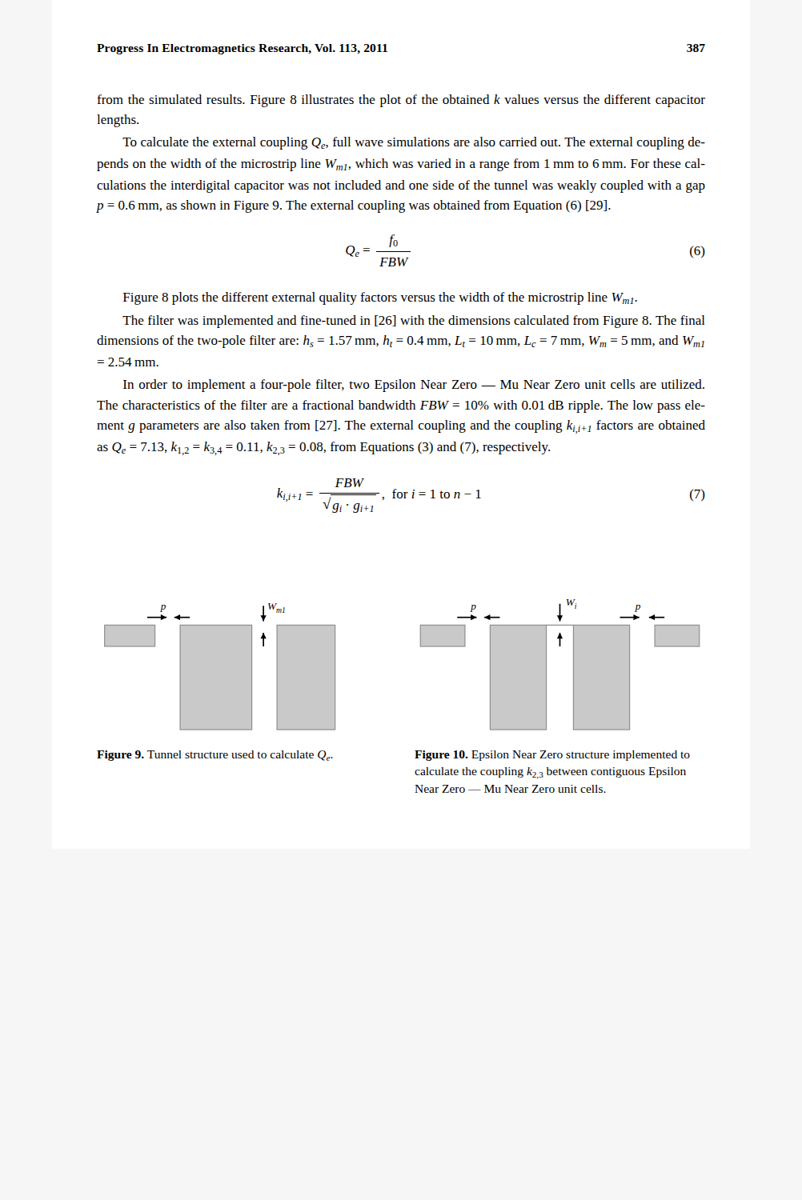Progress In Electromagnetics Research, Vol. 113, 2011 387
from the simulated results. Figure 8 illustrates the plot of the obtained k values versus the different capacitor lengths.
To calculate the external coupling Qe, full wave simulations are also carried out. The external coupling depends on the width of the microstrip line Wm1, which was varied in a range from 1 mm to 6 mm. For these calculations the interdigital capacitor was not included and one side of the tunnel was weakly coupled with a gap p = 0.6 mm, as shown in Figure 9. The external coupling was obtained from Equation (6) [29].
Qe = f0 FBW (6)
Figure 8 plots the different external quality factors versus the width of the microstrip line Wm1.
The filter was implemented and fine-tuned in [26] with the dimensions calculated from Figure 8. The final dimensions of the two-pole filter are: hs = 1.57 mm, ht = 0.4 mm, Lt = 10 mm, Lc = 7 mm, Wm = 5 mm, and Wm1 = 2.54 mm.
In order to implement a four-pole filter, two Epsilon Near Zero — Mu Near Zero unit cells are utilized. The characteristics of the filter are a fractional bandwidth FBW = 10% with 0.01 dB ripple. The low pass element g parameters are also taken from [27]. The external coupling and the coupling ki,i+1 factors are obtained as Qe = 7.13, k1,2 = k3,4 = 0.11, k2,3 = 0.08, from Equations (3) and (7), respectively.
ki,i+1 = FBW gi · gi+1 , for i = 1 to n − 1 (7)
p Wm1
Figure 9. Tunnel structure used to calculate Qe.
p p Wi
Figure 10. Epsilon Near Zero structure implemented to calculate the coupling k2,3 between contiguous Epsilon Near Zero — Mu Near Zero unit cells.